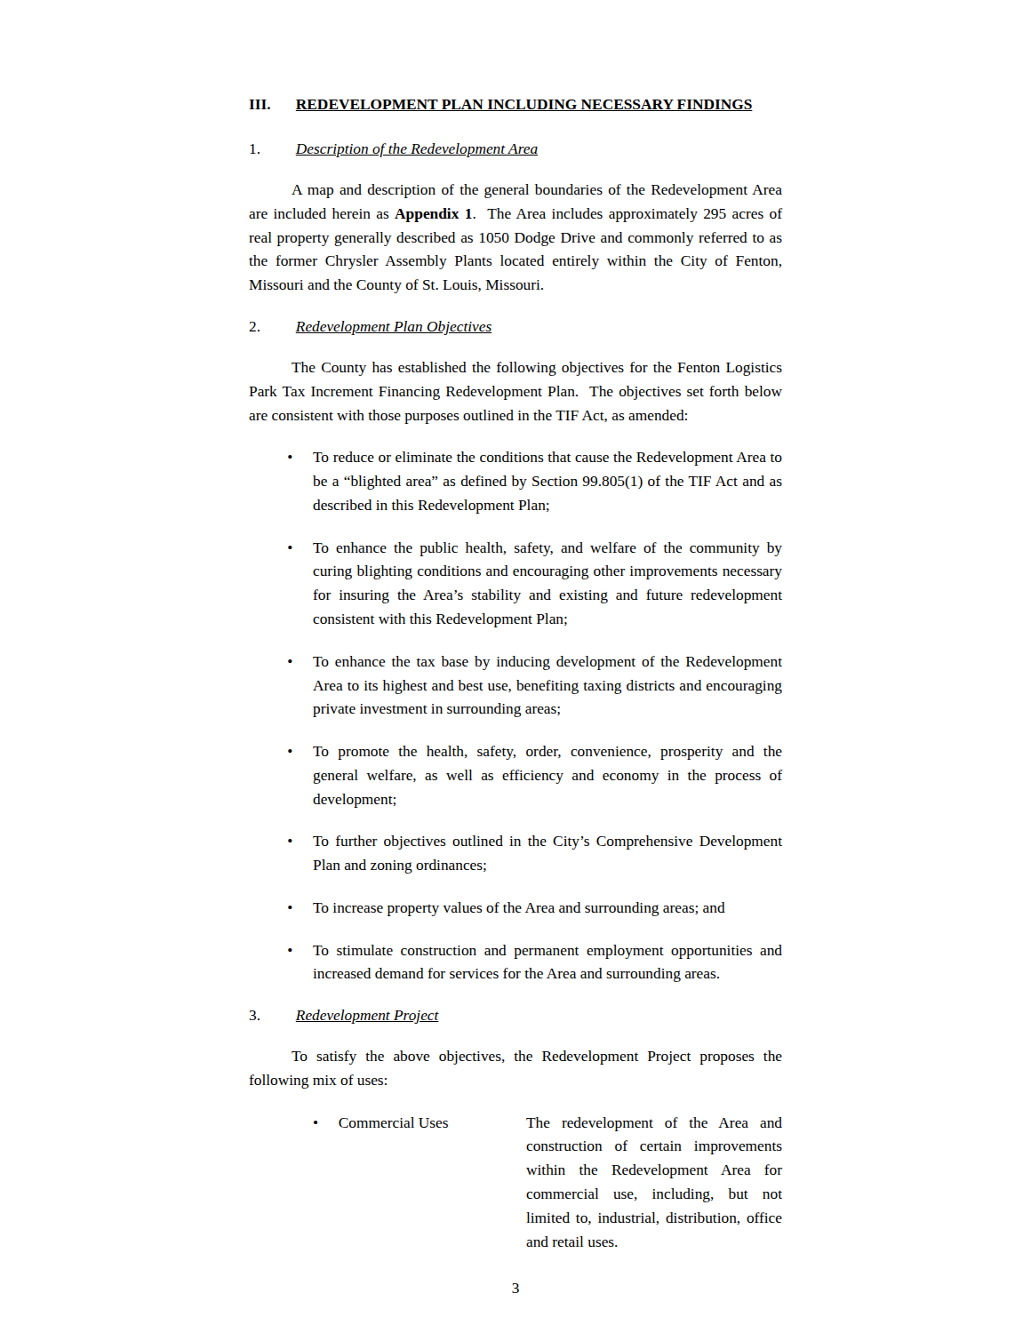III. REDEVELOPMENT PLAN INCLUDING NECESSARY FINDINGS
1. Description of the Redevelopment Area
A map and description of the general boundaries of the Redevelopment Area are included herein as Appendix 1. The Area includes approximately 295 acres of real property generally described as 1050 Dodge Drive and commonly referred to as the former Chrysler Assembly Plants located entirely within the City of Fenton, Missouri and the County of St. Louis, Missouri.
2. Redevelopment Plan Objectives
The County has established the following objectives for the Fenton Logistics Park Tax Increment Financing Redevelopment Plan. The objectives set forth below are consistent with those purposes outlined in the TIF Act, as amended:
To reduce or eliminate the conditions that cause the Redevelopment Area to be a “blighted area” as defined by Section 99.805(1) of the TIF Act and as described in this Redevelopment Plan;
To enhance the public health, safety, and welfare of the community by curing blighting conditions and encouraging other improvements necessary for insuring the Area’s stability and existing and future redevelopment consistent with this Redevelopment Plan;
To enhance the tax base by inducing development of the Redevelopment Area to its highest and best use, benefiting taxing districts and encouraging private investment in surrounding areas;
To promote the health, safety, order, convenience, prosperity and the general welfare, as well as efficiency and economy in the process of development;
To further objectives outlined in the City’s Comprehensive Development Plan and zoning ordinances;
To increase property values of the Area and surrounding areas; and
To stimulate construction and permanent employment opportunities and increased demand for services for the Area and surrounding areas.
3. Redevelopment Project
To satisfy the above objectives, the Redevelopment Project proposes the following mix of uses:
| • | Commercial Uses | The redevelopment of the Area and construction of certain improvements within the Redevelopment Area for commercial use, including, but not limited to, industrial, distribution, office and retail uses. |
3